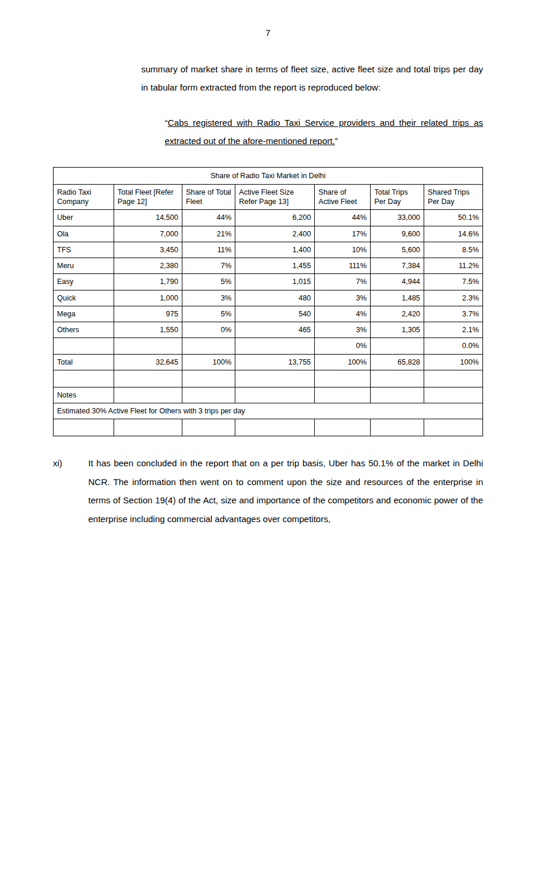7
summary of market share in terms of fleet size, active fleet size and total trips per day in tabular form extracted from the report is reproduced below:
“Cabs registered with Radio Taxi Service providers and their related trips as extracted out of the afore-mentioned report.”
Share of Radio Taxi Market in Delhi
| Radio Taxi Company | Total Fleet [Refer Page 12] | Share of Total Fleet | Active Fleet Size Refer Page 13] | Share of Active Fleet | Total Trips Per Day | Shared Trips Per Day |
| --- | --- | --- | --- | --- | --- | --- |
| Uber | 14,500 | 44% | 6,200 | 44% | 33,000 | 50.1% |
| Ola | 7,000 | 21% | 2,400 | 17% | 9,600 | 14.6% |
| TFS | 3,450 | 11% | 1,400 | 10% | 5,600 | 8.5% |
| Meru | 2,380 | 7% | 1,455 | 111% | 7,384 | 11.2% |
| Easy | 1,790 | 5% | 1,015 | 7% | 4,944 | 7.5% |
| Quick | 1,000 | 3% | 480 | 3% | 1,485 | 2.3% |
| Mega | 975 | 5% | 540 | 4% | 2,420 | 3.7% |
| Others | 1,550 | 0% | 465 | 3% | 1,305 | 2.1% |
| | | | | 0% | | 0.0% |
| Total | 32,645 | 100% | 13,755 | 100% | 65,828 | 100% |
| Notes | | | | | | |
| Estimated 30% Active Fleet for Others with 3 trips per day |
xi)
It has been concluded in the report that on a per trip basis, Uber has 50.1% of the market in Delhi NCR. The information then went on to comment upon the size and resources of the enterprise in terms of Section 19(4) of the Act, size and importance of the competitors and economic power of the enterprise including commercial advantages over competitors,